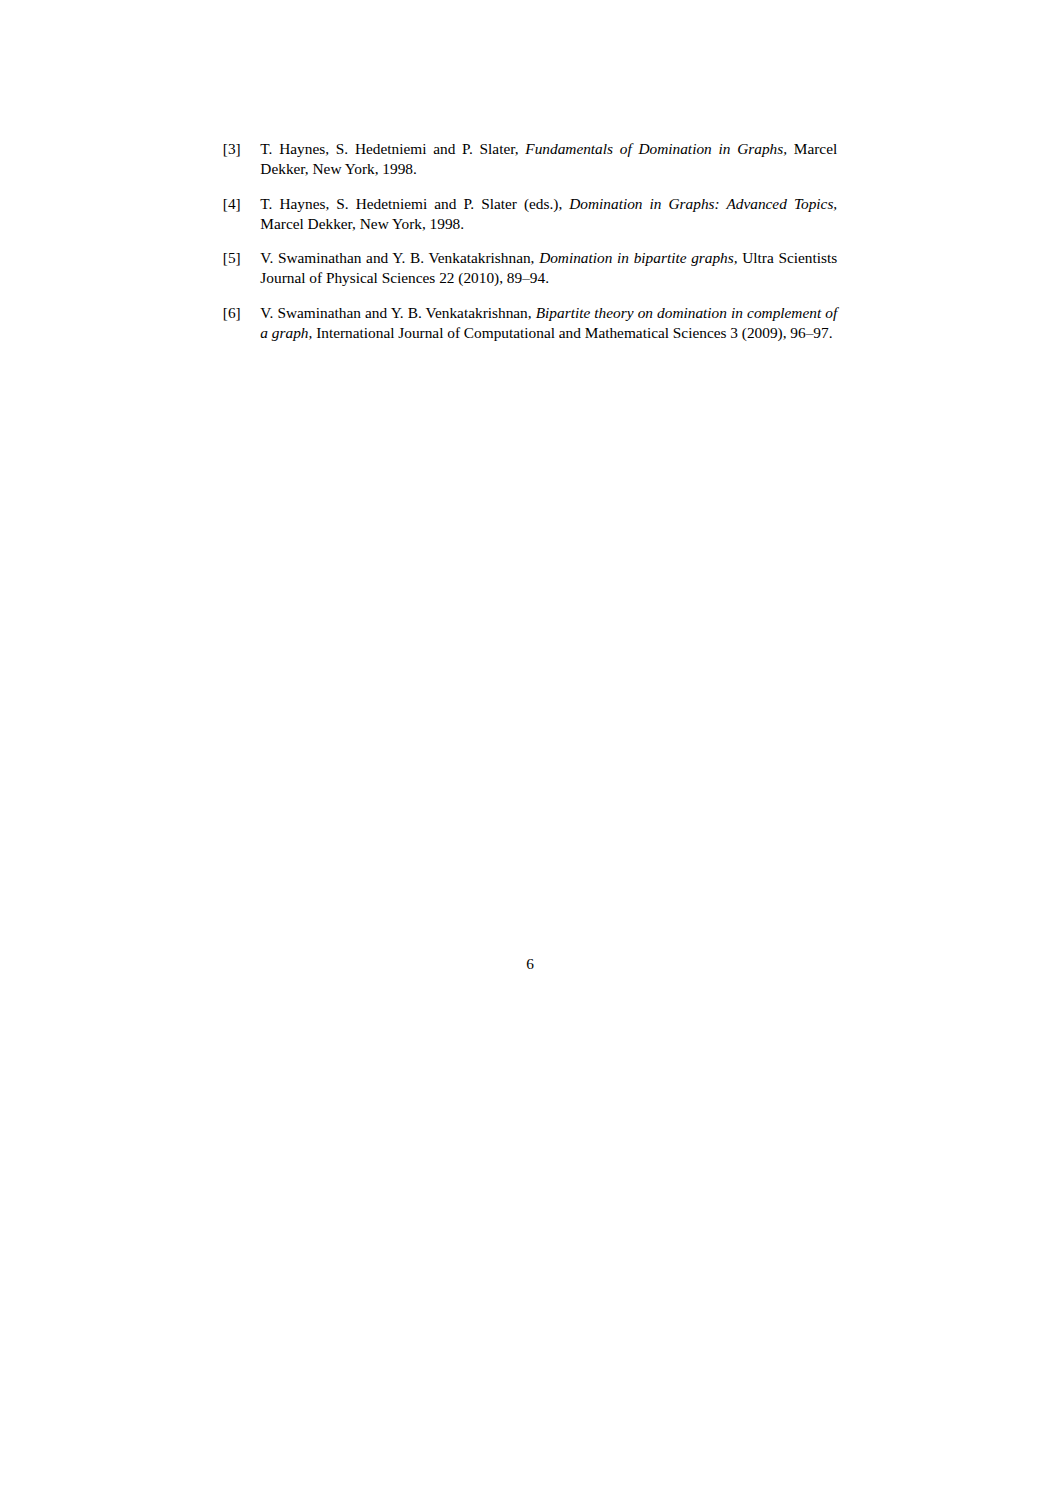[3] T. Haynes, S. Hedetniemi and P. Slater, Fundamentals of Domination in Graphs, Marcel Dekker, New York, 1998.
[4] T. Haynes, S. Hedetniemi and P. Slater (eds.), Domination in Graphs: Advanced Topics, Marcel Dekker, New York, 1998.
[5] V. Swaminathan and Y. B. Venkatakrishnan, Domination in bipartite graphs, Ultra Scientists Journal of Physical Sciences 22 (2010), 89–94.
[6] V. Swaminathan and Y. B. Venkatakrishnan, Bipartite theory on domination in complement of a graph, International Journal of Computational and Mathematical Sciences 3 (2009), 96–97.
6